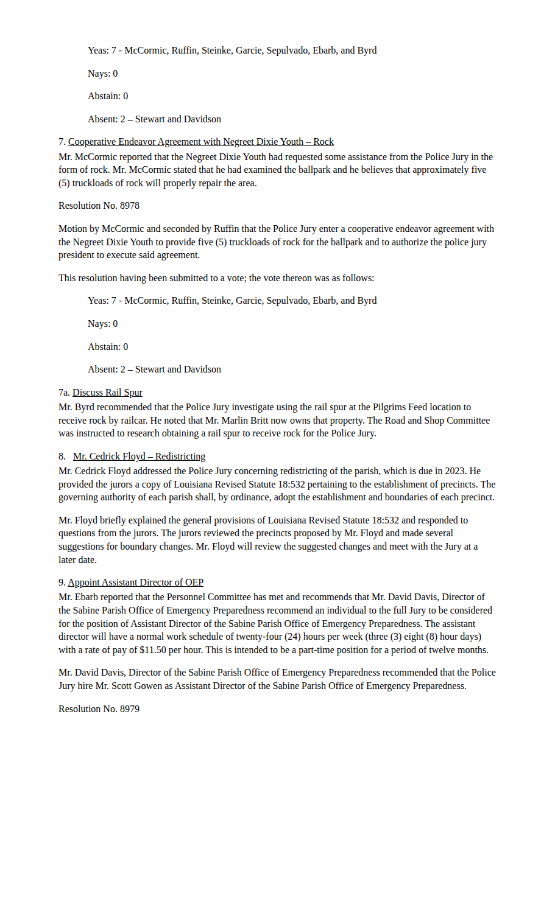Yeas: 7 - McCormic, Ruffin, Steinke, Garcie, Sepulvado, Ebarb, and Byrd
Nays: 0
Abstain: 0
Absent: 2 – Stewart and Davidson
7. Cooperative Endeavor Agreement with Negreet Dixie Youth – Rock
Mr. McCormic reported that the Negreet Dixie Youth had requested some assistance from the Police Jury in the form of rock. Mr. McCormic stated that he had examined the ballpark and he believes that approximately five (5) truckloads of rock will properly repair the area.
Resolution No. 8978
Motion by McCormic and seconded by Ruffin that the Police Jury enter a cooperative endeavor agreement with the Negreet Dixie Youth to provide five (5) truckloads of rock for the ballpark and to authorize the police jury president to execute said agreement.
This resolution having been submitted to a vote; the vote thereon was as follows:
Yeas: 7 - McCormic, Ruffin, Steinke, Garcie, Sepulvado, Ebarb, and Byrd
Nays: 0
Abstain: 0
Absent: 2 – Stewart and Davidson
7a. Discuss Rail Spur
Mr. Byrd recommended that the Police Jury investigate using the rail spur at the Pilgrims Feed location to receive rock by railcar. He noted that Mr. Marlin Britt now owns that property. The Road and Shop Committee was instructed to research obtaining a rail spur to receive rock for the Police Jury.
8. Mr. Cedrick Floyd – Redistricting
Mr. Cedrick Floyd addressed the Police Jury concerning redistricting of the parish, which is due in 2023. He provided the jurors a copy of Louisiana Revised Statute 18:532 pertaining to the establishment of precincts. The governing authority of each parish shall, by ordinance, adopt the establishment and boundaries of each precinct.
Mr. Floyd briefly explained the general provisions of Louisiana Revised Statute 18:532 and responded to questions from the jurors. The jurors reviewed the precincts proposed by Mr. Floyd and made several suggestions for boundary changes. Mr. Floyd will review the suggested changes and meet with the Jury at a later date.
9. Appoint Assistant Director of OEP
Mr. Ebarb reported that the Personnel Committee has met and recommends that Mr. David Davis, Director of the Sabine Parish Office of Emergency Preparedness recommend an individual to the full Jury to be considered for the position of Assistant Director of the Sabine Parish Office of Emergency Preparedness. The assistant director will have a normal work schedule of twenty-four (24) hours per week (three (3) eight (8) hour days) with a rate of pay of $11.50 per hour. This is intended to be a part-time position for a period of twelve months.
Mr. David Davis, Director of the Sabine Parish Office of Emergency Preparedness recommended that the Police Jury hire Mr. Scott Gowen as Assistant Director of the Sabine Parish Office of Emergency Preparedness.
Resolution No. 8979